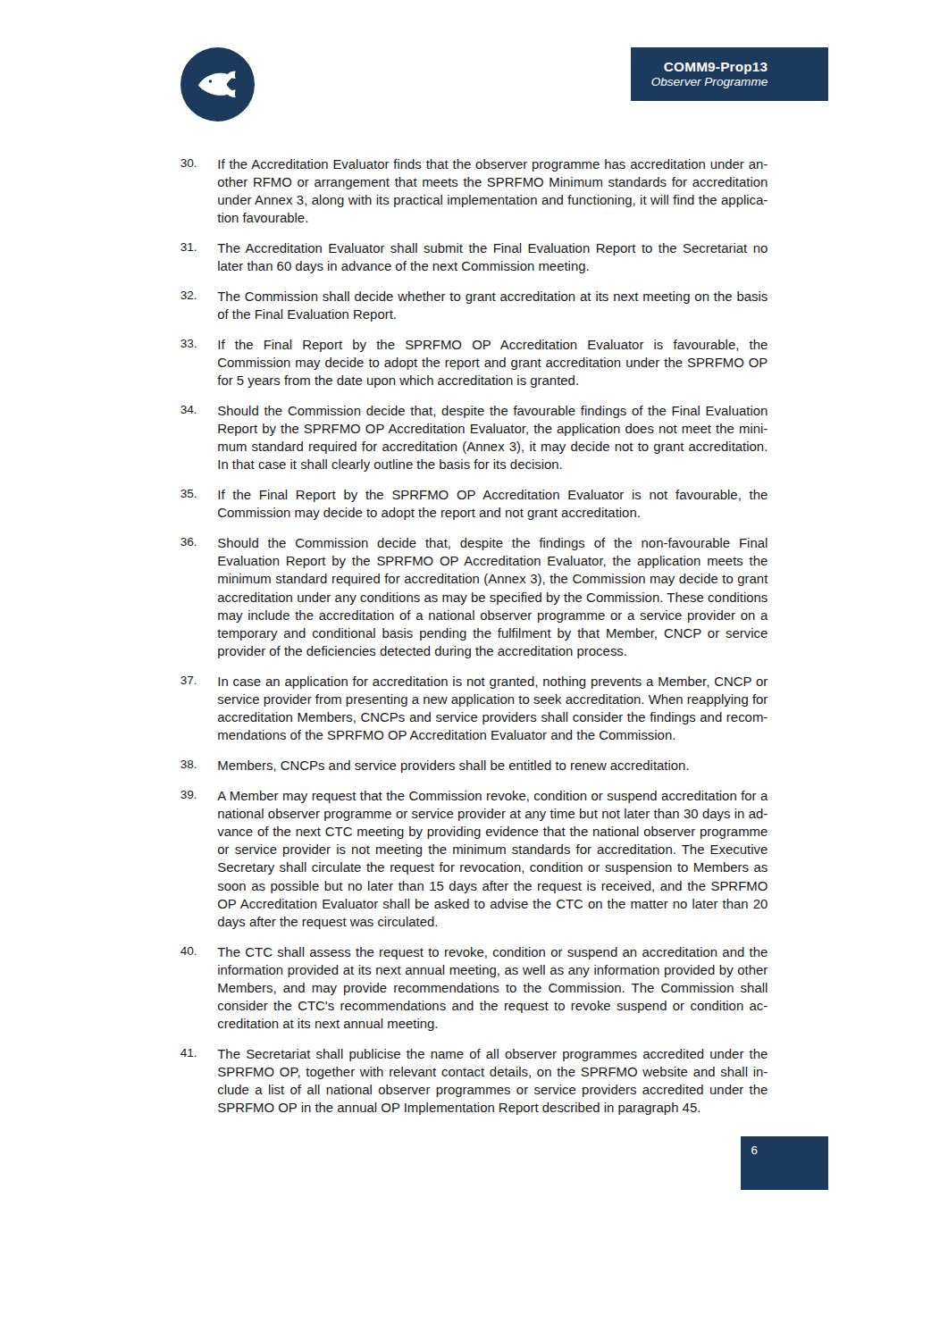COMM9-Prop13
Observer Programme
If the Accreditation Evaluator finds that the observer programme has accreditation under another RFMO or arrangement that meets the SPRFMO Minimum standards for accreditation under Annex 3, along with its practical implementation and functioning, it will find the application favourable.
The Accreditation Evaluator shall submit the Final Evaluation Report to the Secretariat no later than 60 days in advance of the next Commission meeting.
The Commission shall decide whether to grant accreditation at its next meeting on the basis of the Final Evaluation Report.
If the Final Report by the SPRFMO OP Accreditation Evaluator is favourable, the Commission may decide to adopt the report and grant accreditation under the SPRFMO OP for 5 years from the date upon which accreditation is granted.
Should the Commission decide that, despite the favourable findings of the Final Evaluation Report by the SPRFMO OP Accreditation Evaluator, the application does not meet the minimum standard required for accreditation (Annex 3), it may decide not to grant accreditation. In that case it shall clearly outline the basis for its decision.
If the Final Report by the SPRFMO OP Accreditation Evaluator is not favourable, the Commission may decide to adopt the report and not grant accreditation.
Should the Commission decide that, despite the findings of the non-favourable Final Evaluation Report by the SPRFMO OP Accreditation Evaluator, the application meets the minimum standard required for accreditation (Annex 3), the Commission may decide to grant accreditation under any conditions as may be specified by the Commission. These conditions may include the accreditation of a national observer programme or a service provider on a temporary and conditional basis pending the fulfilment by that Member, CNCP or service provider of the deficiencies detected during the accreditation process.
In case an application for accreditation is not granted, nothing prevents a Member, CNCP or service provider from presenting a new application to seek accreditation. When reapplying for accreditation Members, CNCPs and service providers shall consider the findings and recommendations of the SPRFMO OP Accreditation Evaluator and the Commission.
Members, CNCPs and service providers shall be entitled to renew accreditation.
A Member may request that the Commission revoke, condition or suspend accreditation for a national observer programme or service provider at any time but not later than 30 days in advance of the next CTC meeting by providing evidence that the national observer programme or service provider is not meeting the minimum standards for accreditation. The Executive Secretary shall circulate the request for revocation, condition or suspension to Members as soon as possible but no later than 15 days after the request is received, and the SPRFMO OP Accreditation Evaluator shall be asked to advise the CTC on the matter no later than 20 days after the request was circulated.
The CTC shall assess the request to revoke, condition or suspend an accreditation and the information provided at its next annual meeting, as well as any information provided by other Members, and may provide recommendations to the Commission. The Commission shall consider the CTC's recommendations and the request to revoke suspend or condition accreditation at its next annual meeting.
The Secretariat shall publicise the name of all observer programmes accredited under the SPRFMO OP, together with relevant contact details, on the SPRFMO website and shall include a list of all national observer programmes or service providers accredited under the SPRFMO OP in the annual OP Implementation Report described in paragraph 45.
6